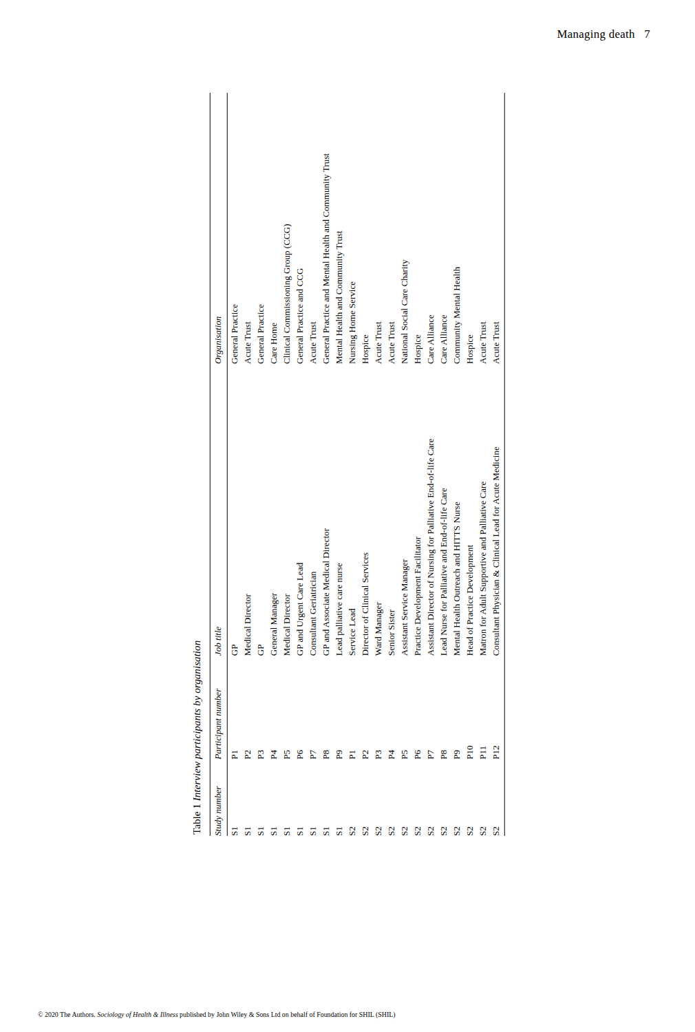Managing death 7
Table 1 Interview participants by organisation
| Study number | Participant number | Job title | Organisation |
| --- | --- | --- | --- |
| S1 | P1 | GP | General Practice |
| S1 | P2 | Medical Director | Acute Trust |
| S1 | P3 | GP | General Practice |
| S1 | P4 | General Manager | Care Home |
| S1 | P5 | Medical Director | Clinical Commissioning Group (CCG) |
| S1 | P6 | GP and Urgent Care Lead | General Practice and CCG |
| S1 | P7 | Consultant Geriatrician | Acute Trust |
| S1 | P8 | GP and Associate Medical Director | General Practice and Mental Health and Community Trust |
| S1 | P9 | Lead palliative care nurse | Mental Health and Community Trust |
| S2 | P1 | Service Lead | Nursing Home Service |
| S2 | P2 | Director of Clinical Services | Hospice |
| S2 | P3 | Ward Manager | Acute Trust |
| S2 | P4 | Senior Sister | Acute Trust |
| S2 | P5 | Assistant Service Manager | National Social Care Charity |
| S2 | P6 | Practice Development Facilitator | Hospice |
| S2 | P7 | Assistant Director of Nursing for Palliative End-of-life Care | Care Alliance |
| S2 | P8 | Lead Nurse for Palliative and End-of-life Care | Care Alliance |
| S2 | P9 | Mental Health Outreach and HITTS Nurse | Community Mental Health |
| S2 | P10 | Head of Practice Development | Hospice |
| S2 | P11 | Matron for Adult Supportive and Palliative Care | Acute Trust |
| S2 | P12 | Consultant Physician & Clinical Lead for Acute Medicine | Acute Trust |
© 2020 The Authors. Sociology of Health & Illness published by John Wiley & Sons Ltd on behalf of Foundation for SHIL (SHIL)